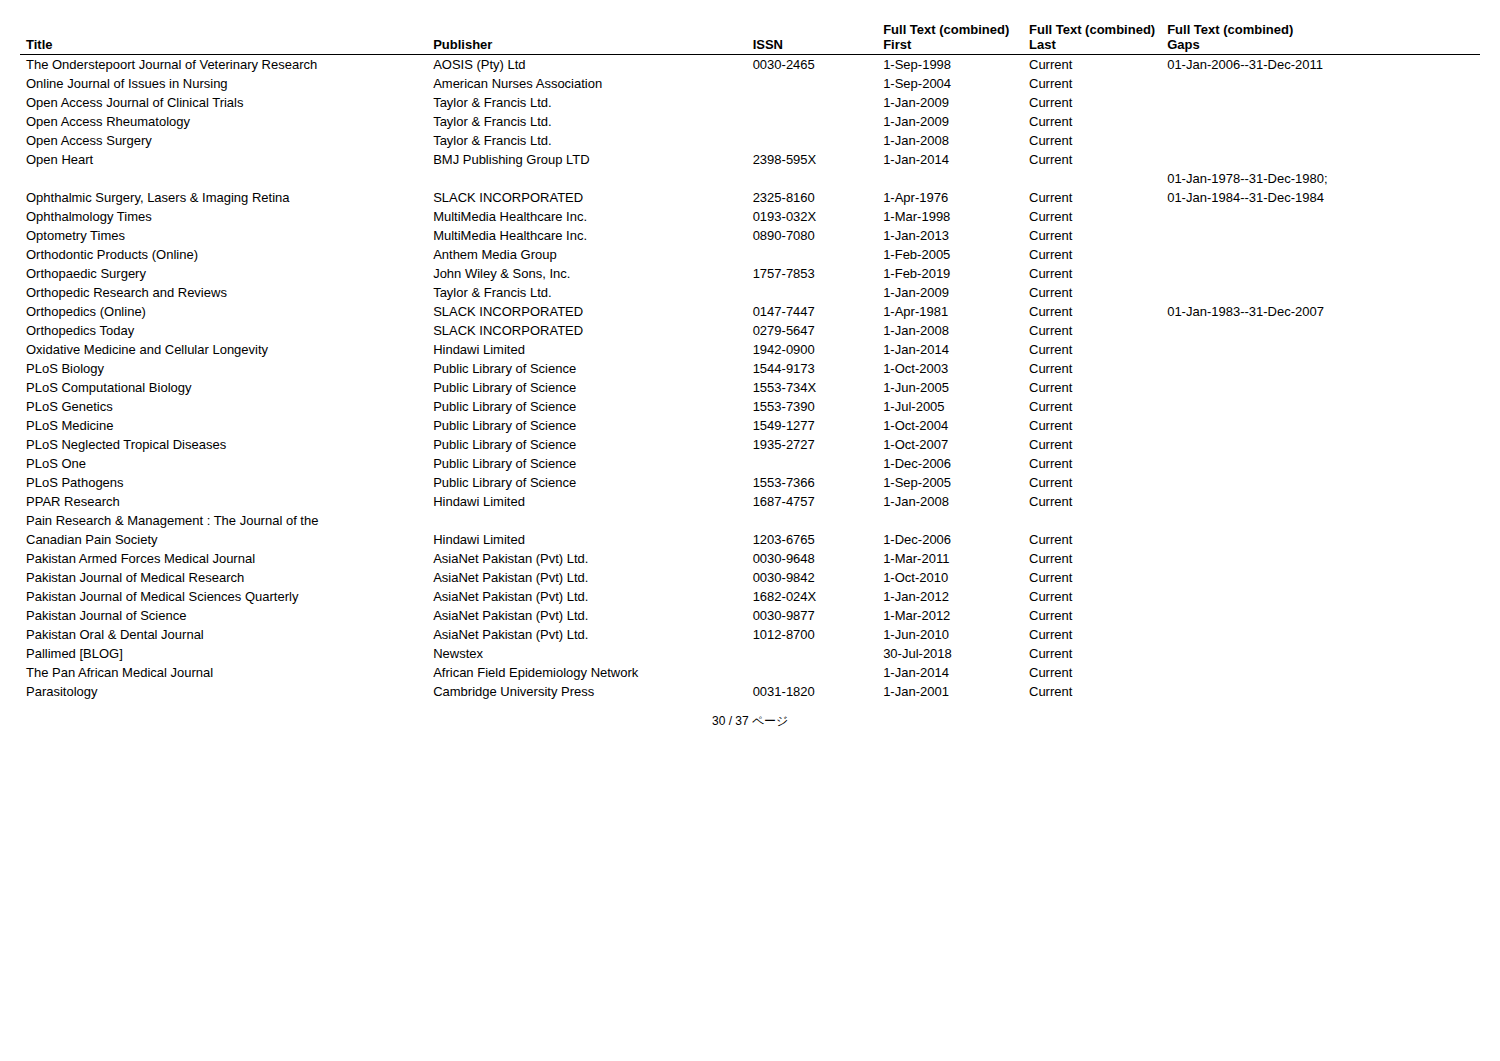30 / 37 ページ
| Title | Publisher | ISSN | Full Text (combined) First | Full Text (combined) Last | Full Text (combined) Gaps |
| --- | --- | --- | --- | --- | --- |
| The Onderstepoort Journal of Veterinary Research | AOSIS (Pty) Ltd | 0030-2465 | 1-Sep-1998 | Current | 01-Jan-2006--31-Dec-2011 |
| Online Journal of Issues in Nursing | American Nurses Association | | 1-Sep-2004 | Current | |
| Open Access Journal of Clinical Trials | Taylor & Francis Ltd. | | 1-Jan-2009 | Current | |
| Open Access Rheumatology | Taylor & Francis Ltd. | | 1-Jan-2009 | Current | |
| Open Access Surgery | Taylor & Francis Ltd. | | 1-Jan-2008 | Current | |
| Open Heart | BMJ Publishing Group LTD | 2398-595X | 1-Jan-2014 | Current | |
| | | | | | 01-Jan-1978--31-Dec-1980; |
| Ophthalmic Surgery, Lasers & Imaging Retina | SLACK INCORPORATED | 2325-8160 | 1-Apr-1976 | Current | 01-Jan-1984--31-Dec-1984 |
| Ophthalmology Times | MultiMedia Healthcare Inc. | 0193-032X | 1-Mar-1998 | Current | |
| Optometry Times | MultiMedia Healthcare Inc. | 0890-7080 | 1-Jan-2013 | Current | |
| Orthodontic Products (Online) | Anthem Media Group | | 1-Feb-2005 | Current | |
| Orthopaedic Surgery | John Wiley & Sons, Inc. | 1757-7853 | 1-Feb-2019 | Current | |
| Orthopedic Research and Reviews | Taylor & Francis Ltd. | | 1-Jan-2009 | Current | |
| Orthopedics (Online) | SLACK INCORPORATED | 0147-7447 | 1-Apr-1981 | Current | 01-Jan-1983--31-Dec-2007 |
| Orthopedics Today | SLACK INCORPORATED | 0279-5647 | 1-Jan-2008 | Current | |
| Oxidative Medicine and Cellular Longevity | Hindawi Limited | 1942-0900 | 1-Jan-2014 | Current | |
| PLoS Biology | Public Library of Science | 1544-9173 | 1-Oct-2003 | Current | |
| PLoS Computational Biology | Public Library of Science | 1553-734X | 1-Jun-2005 | Current | |
| PLoS Genetics | Public Library of Science | 1553-7390 | 1-Jul-2005 | Current | |
| PLoS Medicine | Public Library of Science | 1549-1277 | 1-Oct-2004 | Current | |
| PLoS Neglected Tropical Diseases | Public Library of Science | 1935-2727 | 1-Oct-2007 | Current | |
| PLoS One | Public Library of Science | | 1-Dec-2006 | Current | |
| PLoS Pathogens | Public Library of Science | 1553-7366 | 1-Sep-2005 | Current | |
| PPAR Research | Hindawi Limited | 1687-4757 | 1-Jan-2008 | Current | |
| Pain Research & Management : The Journal of the | | | | | |
| Canadian Pain Society | Hindawi Limited | 1203-6765 | 1-Dec-2006 | Current | |
| Pakistan Armed Forces Medical Journal | AsiaNet Pakistan (Pvt) Ltd. | 0030-9648 | 1-Mar-2011 | Current | |
| Pakistan Journal of Medical Research | AsiaNet Pakistan (Pvt) Ltd. | 0030-9842 | 1-Oct-2010 | Current | |
| Pakistan Journal of Medical Sciences Quarterly | AsiaNet Pakistan (Pvt) Ltd. | 1682-024X | 1-Jan-2012 | Current | |
| Pakistan Journal of Science | AsiaNet Pakistan (Pvt) Ltd. | 0030-9877 | 1-Mar-2012 | Current | |
| Pakistan Oral & Dental Journal | AsiaNet Pakistan (Pvt) Ltd. | 1012-8700 | 1-Jun-2010 | Current | |
| Pallimed [BLOG] | Newstex | | 30-Jul-2018 | Current | |
| The Pan African Medical Journal | African Field Epidemiology Network | | 1-Jan-2014 | Current | |
| Parasitology | Cambridge University Press | 0031-1820 | 1-Jan-2001 | Current | |